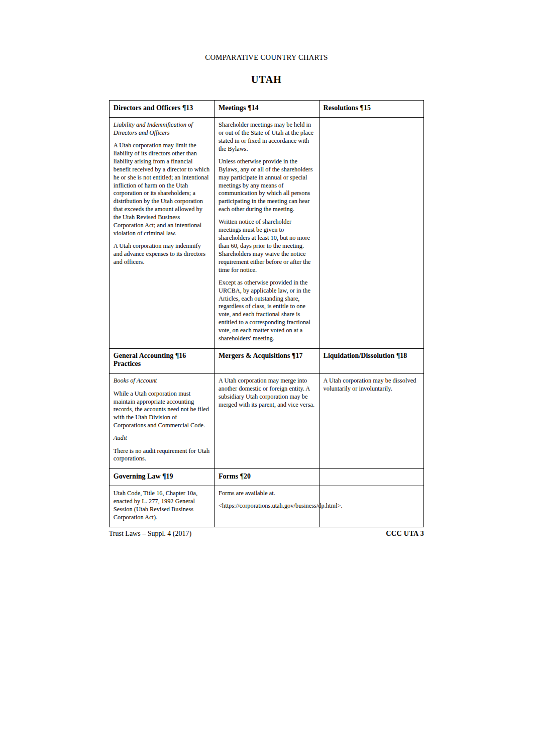COMPARATIVE COUNTRY CHARTS
UTAH
| Directors and Officers ¶13 | Meetings ¶14 | Resolutions ¶15 |
| --- | --- | --- |
| Liability and Indemnification of Directors and Officers A Utah corporation may limit the liability of its directors other than liability arising from a financial benefit received by a director to which he or she is not entitled; an intentional infliction of harm on the Utah corporation or its shareholders; a distribution by the Utah corporation that exceeds the amount allowed by the Utah Revised Business Corporation Act; and an intentional violation of criminal law. A Utah corporation may indemnify and advance expenses to its directors and officers. | Shareholder meetings may be held in or out of the State of Utah at the place stated in or fixed in accordance with the Bylaws. Unless otherwise provide in the Bylaws, any or all of the shareholders may participate in annual or special meetings by any means of communication by which all persons participating in the meeting can hear each other during the meeting. Written notice of shareholder meetings must be given to shareholders at least 10, but no more than 60, days prior to the meeting. Shareholders may waive the notice requirement either before or after the time for notice. Except as otherwise provided in the URCBA, by applicable law, or in the Articles, each outstanding share, regardless of class, is entitle to one vote, and each fractional share is entitled to a corresponding fractional vote, on each matter voted on at a shareholders' meeting. | |
| General Accounting ¶16 Practices | Mergers & Acquisitions ¶17 | Liquidation/Dissolution ¶18 |
| Books of Account While a Utah corporation must maintain appropriate accounting records, the accounts need not be filed with the Utah Division of Corporations and Commercial Code. Audit There is no audit requirement for Utah corporations. | A Utah corporation may merge into another domestic or foreign entity. A subsidiary Utah corporation may be merged with its parent, and vice versa. | A Utah corporation may be dissolved voluntarily or involuntarily. |
| Governing Law ¶19 | Forms ¶20 | |
| Utah Code, Title 16, Chapter 10a, enacted by L. 277, 1992 General Session (Utah Revised Business Corporation Act). | Forms are available at. < https://corporations.utah.gov/business/dp.html >. | |
Trust Laws – Suppl. 4 (2017)
CCC UTA 3